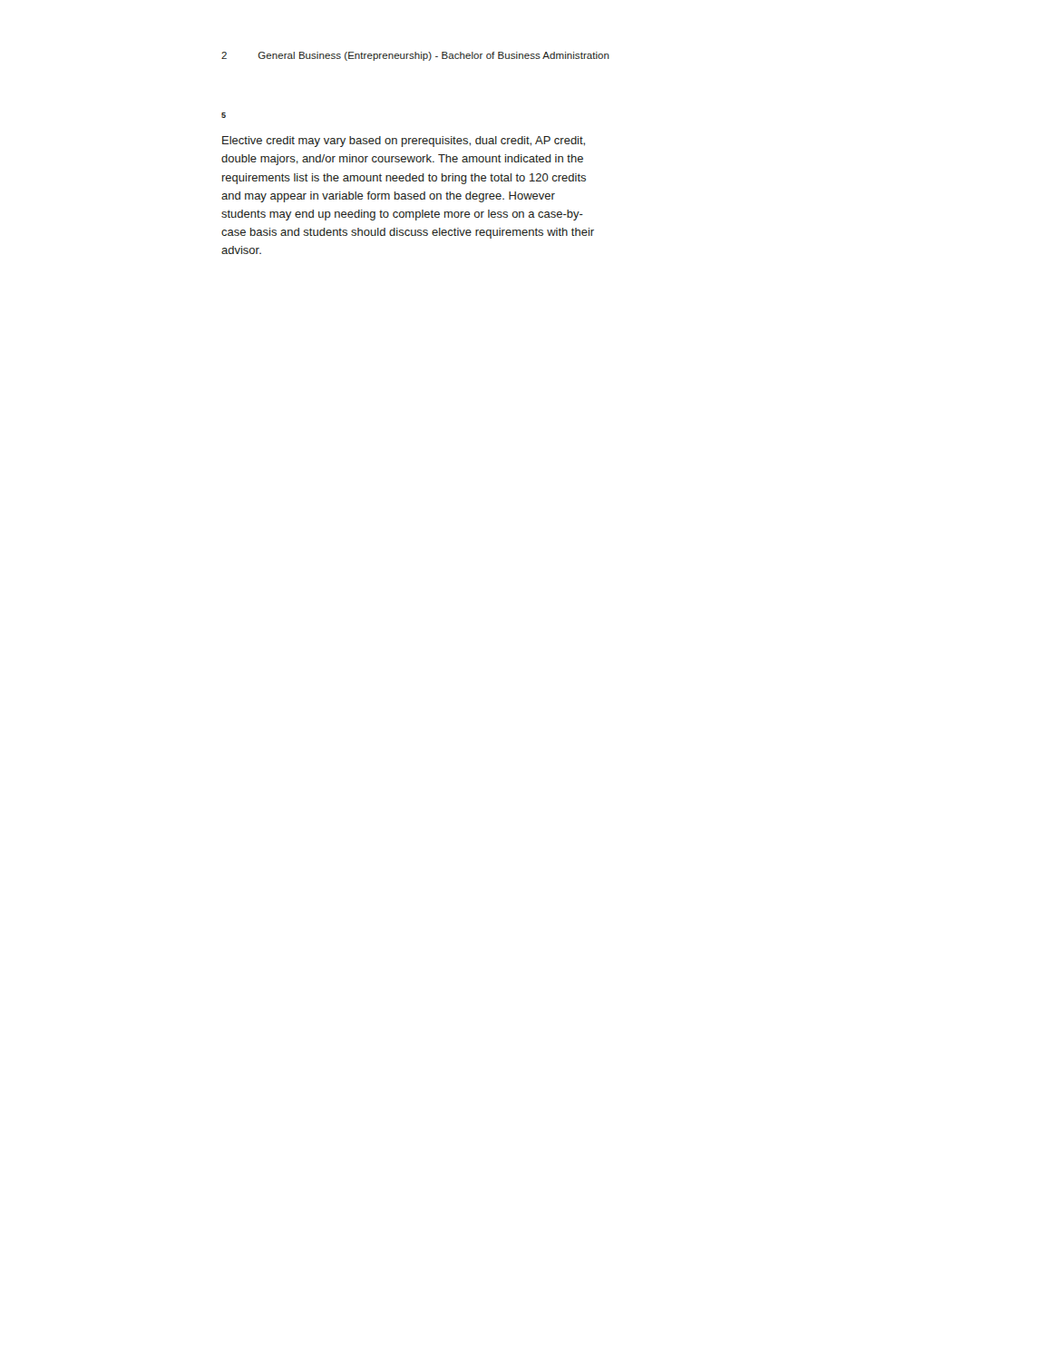2 General Business (Entrepreneurship) - Bachelor of Business Administration
5
Elective credit may vary based on prerequisites, dual credit, AP credit, double majors, and/or minor coursework. The amount indicated in the requirements list is the amount needed to bring the total to 120 credits and may appear in variable form based on the degree. However students may end up needing to complete more or less on a case-by-case basis and students should discuss elective requirements with their advisor.